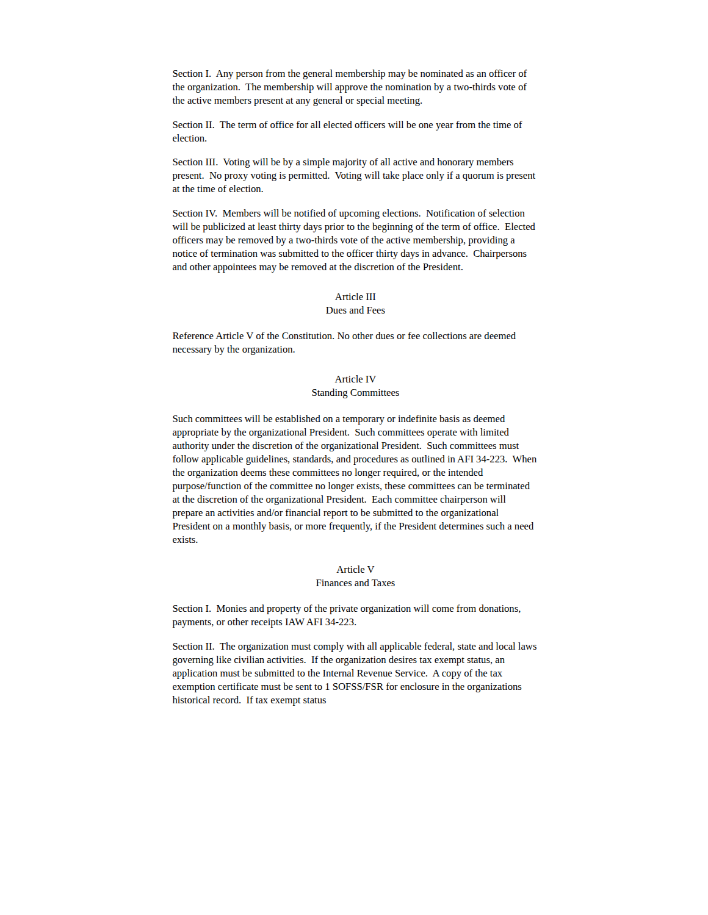Section I. Any person from the general membership may be nominated as an officer of the organization. The membership will approve the nomination by a two-thirds vote of the active members present at any general or special meeting.
Section II. The term of office for all elected officers will be one year from the time of election.
Section III. Voting will be by a simple majority of all active and honorary members present. No proxy voting is permitted. Voting will take place only if a quorum is present at the time of election.
Section IV. Members will be notified of upcoming elections. Notification of selection will be publicized at least thirty days prior to the beginning of the term of office. Elected officers may be removed by a two-thirds vote of the active membership, providing a notice of termination was submitted to the officer thirty days in advance. Chairpersons and other appointees may be removed at the discretion of the President.
Article III Dues and Fees
Reference Article V of the Constitution. No other dues or fee collections are deemed necessary by the organization.
Article IV Standing Committees
Such committees will be established on a temporary or indefinite basis as deemed appropriate by the organizational President. Such committees operate with limited authority under the discretion of the organizational President. Such committees must follow applicable guidelines, standards, and procedures as outlined in AFI 34-223. When the organization deems these committees no longer required, or the intended purpose/function of the committee no longer exists, these committees can be terminated at the discretion of the organizational President. Each committee chairperson will prepare an activities and/or financial report to be submitted to the organizational President on a monthly basis, or more frequently, if the President determines such a need exists.
Article V Finances and Taxes
Section I. Monies and property of the private organization will come from donations, payments, or other receipts IAW AFI 34-223.
Section II. The organization must comply with all applicable federal, state and local laws governing like civilian activities. If the organization desires tax exempt status, an application must be submitted to the Internal Revenue Service. A copy of the tax exemption certificate must be sent to 1 SOFSS/FSR for enclosure in the organizations historical record. If tax exempt status